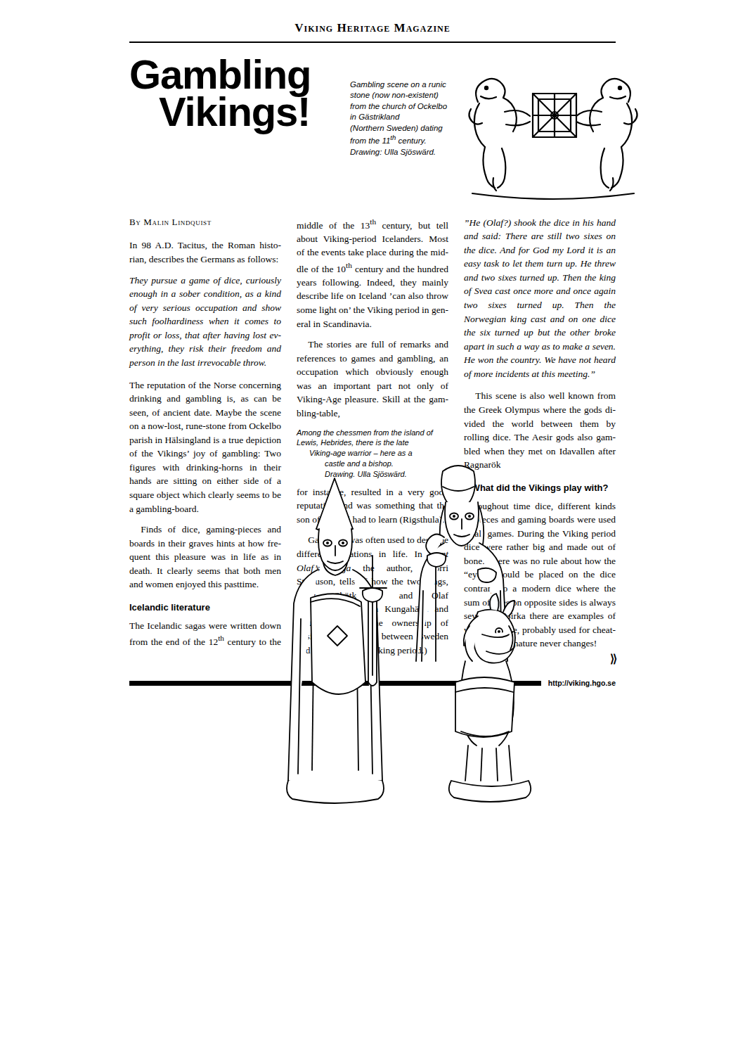Viking Heritage Magazine
GamblingVikings!
Gambling scene on a runic stone (now non-existent) from the church of Ockelbo in Gästrikland (Northern Sweden) dating from the 11th century.
Drawing: Ulla Sjöswärd.
By Malin Lindquist
In 98 A.D. Tacitus, the Roman historian, describes the Germans as follows:
They pursue a game of dice, curiously enough in a sober condition, as a kind of very serious occupation and show such foolhardiness when it comes to profit or loss, that after having lost everything, they risk their freedom and person in the last irrevocable throw.
The reputation of the Norse concerning drinking and gambling is, as can be seen, of ancient date. Maybe the scene on a now-lost, rune-stone from Ockelbo parish in Hälsingland is a true depiction of the Vikings’ joy of gambling: Two figures with drinking-horns in their hands are sitting on either side of a square object which clearly seems to be a gambling-board.
Finds of dice, gaming-pieces and boards in their graves hints at how frequent this pleasure was in life as in death. It clearly seems that both men and women enjoyed this pasttime.
Icelandic literature
The Icelandic sagas were written down from the end of the 12th century to the middle of the 13th century, but tell about Viking-period Icelanders. Most of the events take place during the middle of the 10th century and the hundred years following. Indeed, they mainly describe life on Iceland ’can also throw some light on’ the Viking period in general in Scandinavia.
The stories are full of remarks and references to games and gambling, an occupation which obviously enough was an important part not only of Viking-Age pleasure. Skill at the gambling-table,
Among the chessmen from the island of Lewis, Hebrides, there is the late Viking-age warrior – here as a castle and a bishop. Drawing. Ulla Sjöswärd.
for instance, resulted in a very good reputation and was something that the son of the Jarl had to learn (Rigsthula).
Gambling was often used to describe different situations in life. In Saint Olaf’s Saga the author, Snorri Sturluson, tells of how the two kings, Olov Skötkonung and Olaf Tryggvason, met in Kungahälla and cast dice over the ownership of Hisingen (an island between Sweden and Norway in the Viking period.)
”He (Olaf?) shook the dice in his hand and said: There are still two sixes on the dice. And for God my Lord it is an easy task to let them turn up. He threw and two sixes turned up. Then the king of Svea cast once more and once again two sixes turned up. Then the Norwegian king cast and on one dice the six turned up but the other broke apart in such a way as to make a seven. He won the country. We have not heard of more incidents at this meeting.”
This scene is also well known from the Greek Olympus where the gods divided the world between them by rolling dice. The Aesir gods also gambled when they met on Idavallen after Ragnarök
What did the Vikings play with?
Throughout time dice, different kinds of pieces and gaming boards were used in all games. During the Viking period dice were rather big and made out of bone. There was no rule about how the “eyes” should be placed on the dice contrary to a modern dice where the sum of eyes on opposite sides is always seven! In Birka there are examples of weighted dice, probably used for cheating – human nature never changes!
⟩⟩
11
http://viking.hgo.se